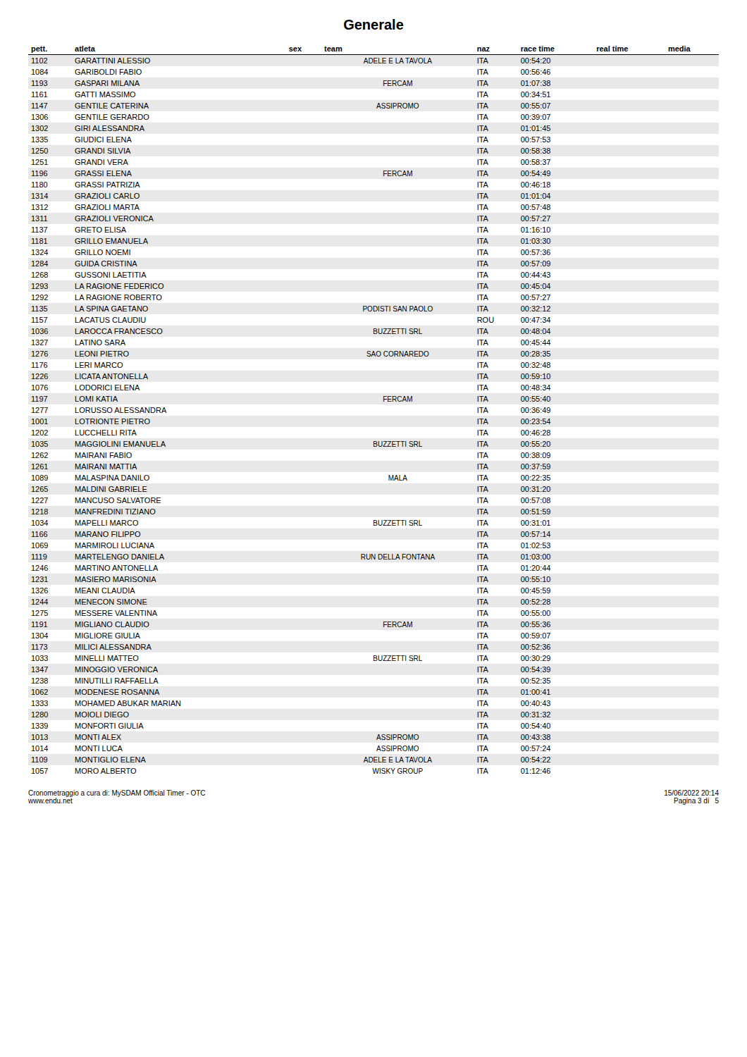Generale
| pett. | atleta | sex | team | naz | race time | real time | media |
| --- | --- | --- | --- | --- | --- | --- | --- |
| 1102 | GARATTINI ALESSIO | | ADELE E LA TAVOLA | ITA | 00:54:20 | | |
| 1084 | GARIBOLDI FABIO | | | ITA | 00:56:46 | | |
| 1193 | GASPARI MILANA | | FERCAM | ITA | 01:07:38 | | |
| 1161 | GATTI MASSIMO | | | ITA | 00:34:51 | | |
| 1147 | GENTILE CATERINA | | ASSIPROMO | ITA | 00:55:07 | | |
| 1306 | GENTILE GERARDO | | | ITA | 00:39:07 | | |
| 1302 | GIRI ALESSANDRA | | | ITA | 01:01:45 | | |
| 1335 | GIUDICI ELENA | | | ITA | 00:57:53 | | |
| 1250 | GRANDI SILVIA | | | ITA | 00:58:38 | | |
| 1251 | GRANDI VERA | | | ITA | 00:58:37 | | |
| 1196 | GRASSI ELENA | | FERCAM | ITA | 00:54:49 | | |
| 1180 | GRASSI PATRIZIA | | | ITA | 00:46:18 | | |
| 1314 | GRAZIOLI CARLO | | | ITA | 01:01:04 | | |
| 1312 | GRAZIOLI MARTA | | | ITA | 00:57:48 | | |
| 1311 | GRAZIOLI VERONICA | | | ITA | 00:57:27 | | |
| 1137 | GRETO ELISA | | | ITA | 01:16:10 | | |
| 1181 | GRILLO EMANUELA | | | ITA | 01:03:30 | | |
| 1324 | GRILLO NOEMI | | | ITA | 00:57:36 | | |
| 1284 | GUIDA CRISTINA | | | ITA | 00:57:09 | | |
| 1268 | GUSSONI LAETITIA | | | ITA | 00:44:43 | | |
| 1293 | LA RAGIONE FEDERICO | | | ITA | 00:45:04 | | |
| 1292 | LA RAGIONE ROBERTO | | | ITA | 00:57:27 | | |
| 1135 | LA SPINA GAETANO | | PODISTI SAN PAOLO | ITA | 00:32:12 | | |
| 1157 | LACATUS CLAUDIU | | | ROU | 00:47:34 | | |
| 1036 | LAROCCA FRANCESCO | | BUZZETTI SRL | ITA | 00:48:04 | | |
| 1327 | LATINO SARA | | | ITA | 00:45:44 | | |
| 1276 | LEONI PIETRO | | SAO CORNAREDO | ITA | 00:28:35 | | |
| 1176 | LERI MARCO | | | ITA | 00:32:48 | | |
| 1226 | LICATA ANTONELLA | | | ITA | 00:59:10 | | |
| 1076 | LODORICI ELENA | | | ITA | 00:48:34 | | |
| 1197 | LOMI KATIA | | FERCAM | ITA | 00:55:40 | | |
| 1277 | LORUSSO ALESSANDRA | | | ITA | 00:36:49 | | |
| 1001 | LOTRIONTE PIETRO | | | ITA | 00:23:54 | | |
| 1202 | LUCCHELLI RITA | | | ITA | 00:46:28 | | |
| 1035 | MAGGIOLINI EMANUELA | | BUZZETTI SRL | ITA | 00:55:20 | | |
| 1262 | MAIRANI FABIO | | | ITA | 00:38:09 | | |
| 1261 | MAIRANI MATTIA | | | ITA | 00:37:59 | | |
| 1089 | MALASPINA DANILO | | MALA | ITA | 00:22:35 | | |
| 1265 | MALDINI GABRIELE | | | ITA | 00:31:20 | | |
| 1227 | MANCUSO SALVATORE | | | ITA | 00:57:08 | | |
| 1218 | MANFREDINI TIZIANO | | | ITA | 00:51:59 | | |
| 1034 | MAPELLI MARCO | | BUZZETTI SRL | ITA | 00:31:01 | | |
| 1166 | MARANO FILIPPO | | | ITA | 00:57:14 | | |
| 1069 | MARMIROLI LUCIANA | | | ITA | 01:02:53 | | |
| 1119 | MARTELENGO DANIELA | | RUN DELLA FONTANA | ITA | 01:03:00 | | |
| 1246 | MARTINO ANTONELLA | | | ITA | 01:20:44 | | |
| 1231 | MASIERO MARISONIA | | | ITA | 00:55:10 | | |
| 1326 | MEANI CLAUDIA | | | ITA | 00:45:59 | | |
| 1244 | MENECON SIMONE | | | ITA | 00:52:28 | | |
| 1275 | MESSERE VALENTINA | | | ITA | 00:55:00 | | |
| 1191 | MIGLIANO CLAUDIO | | FERCAM | ITA | 00:55:36 | | |
| 1304 | MIGLIORE GIULIA | | | ITA | 00:59:07 | | |
| 1173 | MILICI ALESSANDRA | | | ITA | 00:52:36 | | |
| 1033 | MINELLI MATTEO | | BUZZETTI SRL | ITA | 00:30:29 | | |
| 1347 | MINOGGIO VERONICA | | | ITA | 00:54:39 | | |
| 1238 | MINUTILLI RAFFAELLA | | | ITA | 00:52:35 | | |
| 1062 | MODENESE ROSANNA | | | ITA | 01:00:41 | | |
| 1333 | MOHAMED ABUKAR MARIAN | | | ITA | 00:40:43 | | |
| 1280 | MOIOLI DIEGO | | | ITA | 00:31:32 | | |
| 1339 | MONFORTI GIULIA | | | ITA | 00:54:40 | | |
| 1013 | MONTI ALEX | | ASSIPROMO | ITA | 00:43:38 | | |
| 1014 | MONTI LUCA | | ASSIPROMO | ITA | 00:57:24 | | |
| 1109 | MONTIGLIO ELENA | | ADELE E LA TAVOLA | ITA | 00:54:22 | | |
| 1057 | MORO ALBERTO | | WISKY GROUP | ITA | 01:12:46 | | |
Cronometraggio a cura di: MySDAM Official Timer - OTC
www.endu.net
15/06/2022 20:14
Pagina 3 di 5